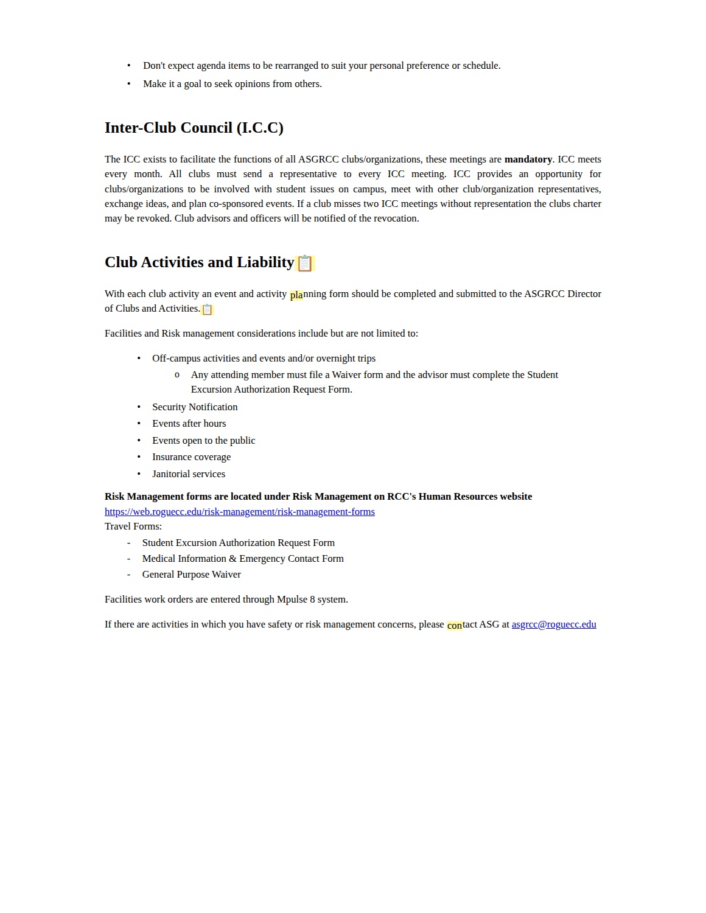Don't expect agenda items to be rearranged to suit your personal preference or schedule.
Make it a goal to seek opinions from others.
Inter-Club Council (I.C.C)
The ICC exists to facilitate the functions of all ASGRCC clubs/organizations, these meetings are mandatory. ICC meets every month. All clubs must send a representative to every ICC meeting. ICC provides an opportunity for clubs/organizations to be involved with student issues on campus, meet with other club/organization representatives, exchange ideas, and plan co-sponsored events. If a club misses two ICC meetings without representation the clubs charter may be revoked. Club advisors and officers will be notified of the revocation.
Club Activities and Liability📋
With each club activity an event and activity planning form should be completed and submitted to the ASGRCC Director of Clubs and Activities.📋
Facilities and Risk management considerations include but are not limited to:
Off-campus activities and events and/or overnight trips
Any attending member must file a Waiver form and the advisor must complete the Student Excursion Authorization Request Form.
Security Notification
Events after hours
Events open to the public
Insurance coverage
Janitorial services
Risk Management forms are located under Risk Management on RCC's Human Resources website
https://web.roguecc.edu/risk-management/risk-management-forms
Travel Forms:
Student Excursion Authorization Request Form
Medical Information & Emergency Contact Form
General Purpose Waiver
Facilities work orders are entered through Mpulse 8 system.
If there are activities in which you have safety or risk management concerns, please contact ASG at asgrcc@roguecc.edu